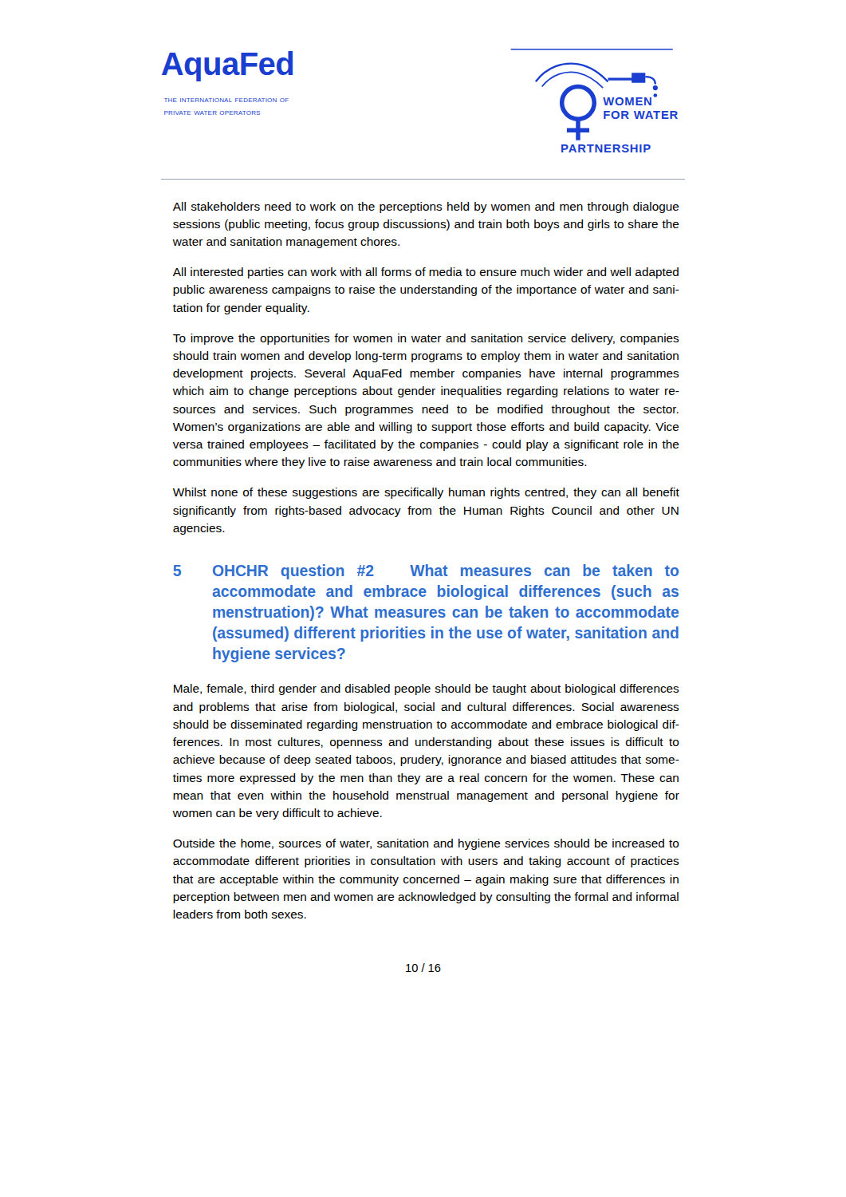AquaFed
The International Federation of Private Water Operators
WOMEN FOR WATER PARTNERSHIP
All stakeholders need to work on the perceptions held by women and men through dialogue sessions (public meeting, focus group discussions) and train both boys and girls to share the water and sanitation management chores.
All interested parties can work with all forms of media to ensure much wider and well adapted public awareness campaigns to raise the understanding of the importance of water and sanitation for gender equality.
To improve the opportunities for women in water and sanitation service delivery, companies should train women and develop long-term programs to employ them in water and sanitation development projects. Several AquaFed member companies have internal programmes which aim to change perceptions about gender inequalities regarding relations to water resources and services. Such programmes need to be modified throughout the sector. Women’s organizations are able and willing to support those efforts and build capacity. Vice versa trained employees – facilitated by the companies - could play a significant role in the communities where they live to raise awareness and train local communities.
Whilst none of these suggestions are specifically human rights centred, they can all benefit significantly from rights-based advocacy from the Human Rights Council and other UN agencies.
5 OHCHR question #2 What measures can be taken to accommodate and embrace biological differences (such as menstruation)? What measures can be taken to accommodate (assumed) different priorities in the use of water, sanitation and hygiene services?
Male, female, third gender and disabled people should be taught about biological differences and problems that arise from biological, social and cultural differences. Social awareness should be disseminated regarding menstruation to accommodate and embrace biological differences. In most cultures, openness and understanding about these issues is difficult to achieve because of deep seated taboos, prudery, ignorance and biased attitudes that sometimes more expressed by the men than they are a real concern for the women. These can mean that even within the household menstrual management and personal hygiene for women can be very difficult to achieve.
Outside the home, sources of water, sanitation and hygiene services should be increased to accommodate different priorities in consultation with users and taking account of practices that are acceptable within the community concerned – again making sure that differences in perception between men and women are acknowledged by consulting the formal and informal leaders from both sexes.
10 / 16